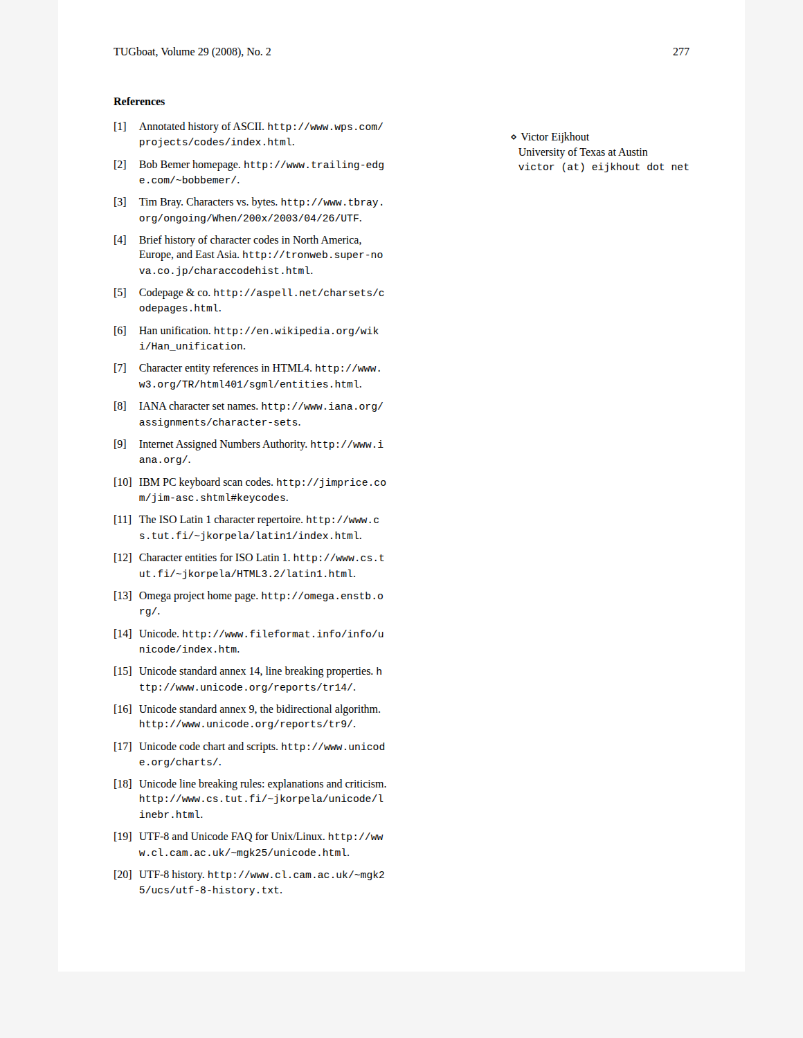TUGboat, Volume 29 (2008), No. 2 277
References
[1] Annotated history of ASCII. http://www.wps.com/projects/codes/index.html.
[2] Bob Bemer homepage. http://www.trailing-edge.com/~bobbemer/.
[3] Tim Bray. Characters vs. bytes. http://www.tbray.org/ongoing/When/200x/2003/04/26/UTF.
[4] Brief history of character codes in North America, Europe, and East Asia. http://tronweb.super-nova.co.jp/characcodehist.html.
[5] Codepage & co. http://aspell.net/charsets/codepages.html.
[6] Han unification. http://en.wikipedia.org/wiki/Han_unification.
[7] Character entity references in HTML4. http://www.w3.org/TR/html401/sgml/entities.html.
[8] IANA character set names. http://www.iana.org/assignments/character-sets.
[9] Internet Assigned Numbers Authority. http://www.iana.org/.
[10] IBM PC keyboard scan codes. http://jimprice.com/jim-asc.shtml#keycodes.
[11] The ISO Latin 1 character repertoire. http://www.cs.tut.fi/~jkorpela/latin1/index.html.
[12] Character entities for ISO Latin 1. http://www.cs.tut.fi/~jkorpela/HTML3.2/latin1.html.
[13] Omega project home page. http://omega.enstb.org/.
[14] Unicode. http://www.fileformat.info/info/unicode/index.htm.
[15] Unicode standard annex 14, line breaking properties. http://www.unicode.org/reports/tr14/.
[16] Unicode standard annex 9, the bidirectional algorithm. http://www.unicode.org/reports/tr9/.
[17] Unicode code chart and scripts. http://www.unicode.org/charts/.
[18] Unicode line breaking rules: explanations and criticism. http://www.cs.tut.fi/~jkorpela/unicode/linebr.html.
[19] UTF-8 and Unicode FAQ for Unix/Linux. http://www.cl.cam.ac.uk/~mgk25/unicode.html.
[20] UTF-8 history. http://www.cl.cam.ac.uk/~mgk25/ucs/utf-8-history.txt.
⋄Victor Eijkhout
University of Texas at Austin
victor (at) eijkhout dot net